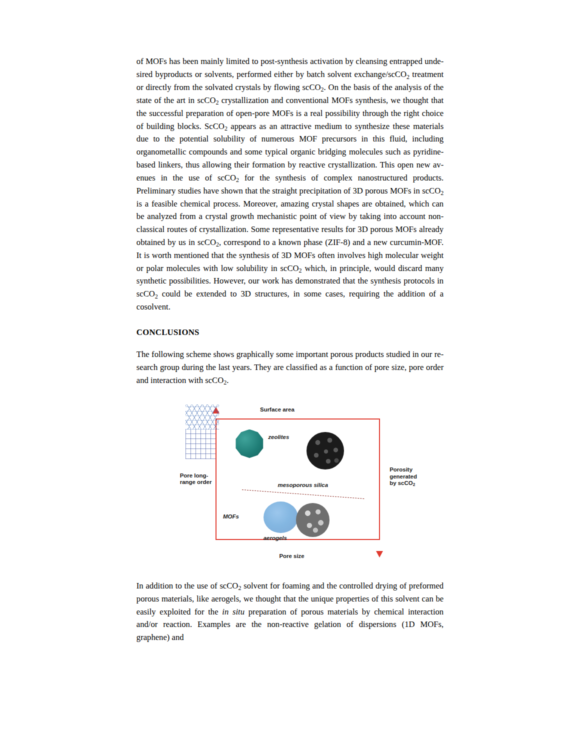of MOFs has been mainly limited to post-synthesis activation by cleansing entrapped undesired byproducts or solvents, performed either by batch solvent exchange/scCO2 treatment or directly from the solvated crystals by flowing scCO2. On the basis of the analysis of the state of the art in scCO2 crystallization and conventional MOFs synthesis, we thought that the successful preparation of open-pore MOFs is a real possibility through the right choice of building blocks. ScCO2 appears as an attractive medium to synthesize these materials due to the potential solubility of numerous MOF precursors in this fluid, including organometallic compounds and some typical organic bridging molecules such as pyridine-based linkers, thus allowing their formation by reactive crystallization. This open new avenues in the use of scCO2 for the synthesis of complex nanostructured products. Preliminary studies have shown that the straight precipitation of 3D porous MOFs in scCO2 is a feasible chemical process. Moreover, amazing crystal shapes are obtained, which can be analyzed from a crystal growth mechanistic point of view by taking into account nonclassical routes of crystallization. Some representative results for 3D porous MOFs already obtained by us in scCO2, correspond to a known phase (ZIF-8) and a new curcumin-MOF. It is worth mentioned that the synthesis of 3D MOFs often involves high molecular weight or polar molecules with low solubility in scCO2 which, in principle, would discard many synthetic possibilities. However, our work has demonstrated that the synthesis protocols in scCO2 could be extended to 3D structures, in some cases, requiring the addition of a cosolvent.
CONCLUSIONS
The following scheme shows graphically some important porous products studied in our research group during the last years. They are classified as a function of pore size, pore order and interaction with scCO2.
Surface area
Pore size
Pore long-
range order
Porosity
generated
by scCO2
zeolites
mesoporous silica
MOFs
aerogels
In addition to the use of scCO2 solvent for foaming and the controlled drying of preformed porous materials, like aerogels, we thought that the unique properties of this solvent can be easily exploited for the in situ preparation of porous materials by chemical interaction and/or reaction. Examples are the non-reactive gelation of dispersions (1D MOFs, graphene) and